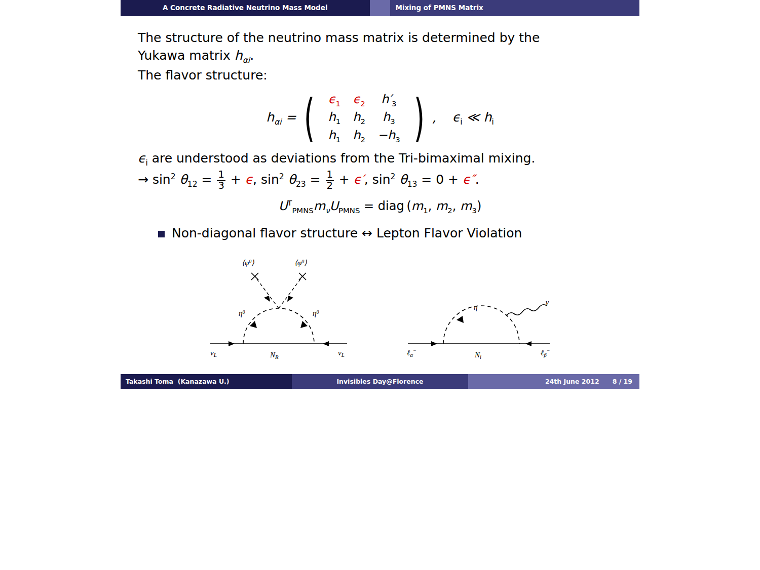A Concrete Radiative Neutrino Mass Model
Mixing of PMNS Matrix
The structure of the neutrino mass matrix is determined by the
Yukawa matrix hαi.
The flavor structure:
hαi = (
| ϵ 1 | ϵ 2 | h′ 3 |
| h 1 | h 2 | h 3 |
| h 1 | h 2 | −h 3 |
) , ϵi ≪ hi
ϵi are understood as deviations from the Tri-bimaximal mixing.
→ sin2 θ12 = 13 + ϵ, sin2 θ23 = 12 + ϵ′, sin2 θ13 = 0 + ϵ″.
UTPMNSmνUPMNS = diag (m1, m2, m3)
Non-diagonal flavor structure ↔ Lepton Flavor Violation
⟨φ0⟩ ⟨φ0⟩ η0 η0 νL NR νL γ η− ℓα− Ni ℓβ−
Takashi Toma (Kanazawa U.)
Invisibles Day@Florence
24th June 20128 / 19